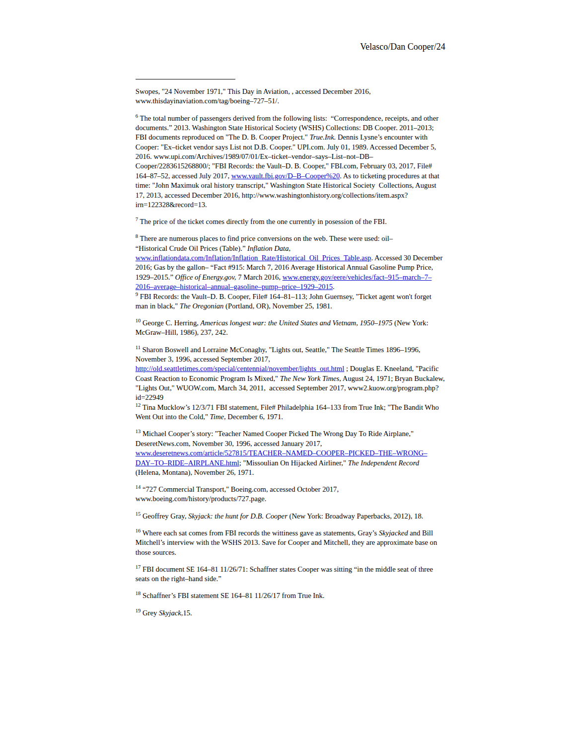Velasco/Dan Cooper/24
Swopes, "24 November 1971," This Day in Aviation, , accessed December 2016, www.thisdayinaviation.com/tag/boeing–727–51/.
6 The total number of passengers derived from the following lists: “Correspondence, receipts, and other documents.” 2013. Washington State Historical Society (WSHS) Collections: DB Cooper. 2011–2013; FBI documents reproduced on "The D. B. Cooper Project." True.Ink. Dennis Lysne’s encounter with Cooper: "Ex–ticket vendor says List not D.B. Cooper." UPI.com. July 01, 1989. Accessed December 5, 2016. www.upi.com/Archives/1989/07/01/Ex–ticket–vendor–says–List–not–DB–Cooper/2283615268800/; "FBI Records: the Vault–D. B. Cooper," FBI.com, February 03, 2017, File# 164–87–52, accessed July 2017, www.vault.fbi.gov/D–B–Cooper%20. As to ticketing procedures at that time: "John Maximuk oral history transcript," Washington State Historical Society Collections, August 17, 2013, accessed December 2016, http://www.washingtonhistory.org/collections/item.aspx?irn=122328&record=13.
7 The price of the ticket comes directly from the one currently in posession of the FBI.
8 There are numerous places to find price conversions on the web. These were used: oil–
“Historical Crude Oil Prices (Table).” Inflation Data,
www.inflationdata.com/Inflation/Inflation_Rate/Historical_Oil_Prices_Table.asp. Accessed 30 December 2016; Gas by the gallon– “Fact #915: March 7, 2016 Average Historical Annual Gasoline Pump Price, 1929–2015.” Office of Energy.gov, 7 March 2016, www.energy.gov/eere/vehicles/fact–915–march–7–2016–average–historical–annual–gasoline–pump–price–1929–2015.
9 FBI Records: the Vault–D. B. Cooper, File# 164–81–113; John Guernsey, "Ticket agent won't forget man in black," The Oregonian (Portland, OR), November 25, 1981.
10 George C. Herring, Americas longest war: the United States and Vietnam, 1950–1975 (New York: McGraw–Hill, 1986), 237, 242.
11 Sharon Boswell and Lorraine McConaghy, "Lights out, Seattle," The Seattle Times 1896–1996, November 3, 1996, accessed September 2017, http://old.seattletimes.com/special/centennial/november/lights_out.html ; Douglas E. Kneeland, "Pacific Coast Reaction to Economic Program Is Mixed," The New York Times, August 24, 1971; Bryan Buckalew, "Lights Out," WUOW.com, March 34, 2011, accessed September 2017, www2.kuow.org/program.php?id=22949
12 Tina Mucklow’s 12/3/71 FBI statement, File# Philadelphia 164–133 from True Ink; "The Bandit Who Went Out into the Cold," Time, December 6, 1971.
13 Michael Cooper’s story: "Teacher Named Cooper Picked The Wrong Day To Ride Airplane," DeseretNews.com, November 30, 1996, accessed January 2017, www.deseretnews.com/article/527815/TEACHER–NAMED–COOPER–PICKED–THE–WRONG–DAY–TO–RIDE–AIRPLANE.html; "Missoulian On Hijacked Airliner," The Independent Record (Helena, Montana), November 26, 1971.
14 “727 Commercial Transport," Boeing.com, accessed October 2017, www.boeing.com/history/products/727.page.
15 Geoffrey Gray, Skyjack: the hunt for D.B. Cooper (New York: Broadway Paperbacks, 2012), 18.
16 Where each sat comes from FBI records the wittiness gave as statements, Gray’s Skyjacked and Bill Mitchell’s interview with the WSHS 2013. Save for Cooper and Mitchell, they are approximate base on those sources.
17 FBI document SE 164–81 11/26/71: Schaffner states Cooper was sitting “in the middle seat of three seats on the right–hand side.”
18 Schaffner’s FBI statement SE 164–81 11/26/17 from True Ink.
19 Grey Skyjack, 15.